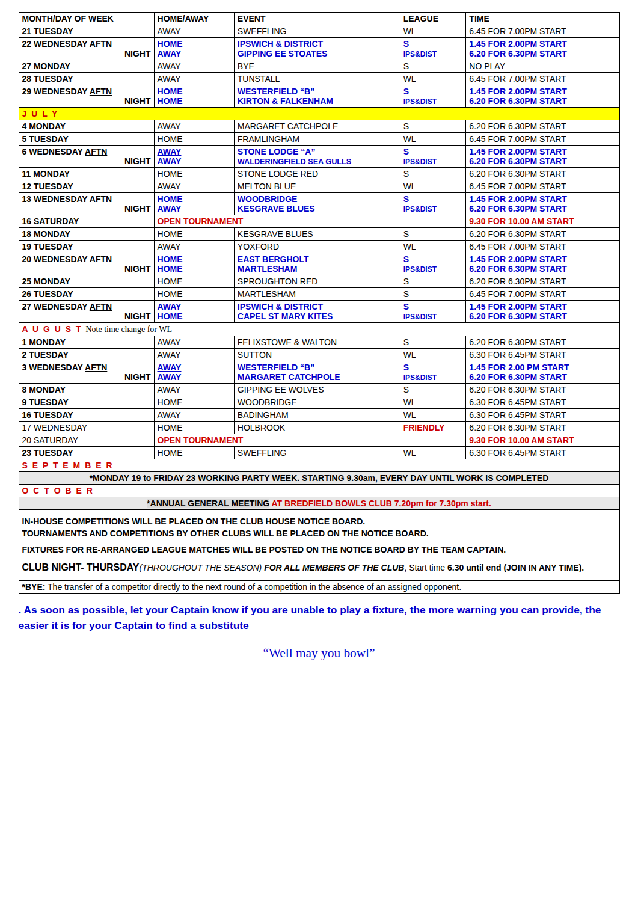| MONTH/DAY OF WEEK | HOME/AWAY | EVENT | LEAGUE | TIME |
| --- | --- | --- | --- | --- |
| 21 TUESDAY | AWAY | SWEFFLING | WL | 6.45 FOR 7.00PM START |
| 22 WEDNESDAY AFTN NIGHT | HOME AWAY | IPSWICH & DISTRICT GIPPING EE STOATES | S IPS&DIST | 1.45 FOR 2.00PM START 6.20 FOR 6.30PM START |
| 27 MONDAY | AWAY | BYE | S | NO PLAY |
| 28 TUESDAY | AWAY | TUNSTALL | WL | 6.45 FOR 7.00PM START |
| 29 WEDNESDAY AFTN NIGHT | HOME HOME | WESTERFIELD “B” KIRTON & FALKENHAM | S IPS&DIST | 1.45 FOR 2.00PM START 6.20 FOR 6.30PM START |
| J U L Y |
| 4 MONDAY | AWAY | MARGARET CATCHPOLE | S | 6.20 FOR 6.30PM START |
| 5 TUESDAY | HOME | FRAMLINGHAM | WL | 6.45 FOR 7.00PM START |
| 6 WEDNESDAY AFTN NIGHT | AWAY AWAY | STONE LODGE “A” WALDERINGFIELD SEA GULLS | S IPS&DIST | 1.45 FOR 2.00PM START 6.20 FOR 6.30PM START |
| 11 MONDAY | HOME | STONE LODGE RED | S | 6.20 FOR 6.30PM START |
| 12 TUESDAY | AWAY | MELTON BLUE | WL | 6.45 FOR 7.00PM START |
| 13 WEDNESDAY AFTN NIGHT | HO M E AWAY | WOODBRIDGE KESGRAVE BLUES | S IPS&DIST | 1.45 FOR 2.00PM START 6.20 FOR 6.30PM START |
| 16 SATURDAY | OPEN TOURNAMENT | 9.30 FOR 10.00 AM START |
| 18 MONDAY | HOME | KESGRAVE BLUES | S | 6.20 FOR 6.30PM START |
| 19 TUESDAY | AWAY | YOXFORD | WL | 6.45 FOR 7.00PM START |
| 20 WEDNESDAY AFTN NIGHT | HOME HOME | EAST BERGHOLT MARTLESHAM | S IPS&DIST | 1.45 FOR 2.00PM START 6.20 FOR 6.30PM START |
| 25 MONDAY | HOME | SPROUGHTON RED | S | 6.20 FOR 6.30PM START |
| 26 TUESDAY | HOME | MARTLESHAM | S | 6.45 FOR 7.00PM START |
| 27 WEDNESDAY AFTN NIGHT | AWAY HOME | IPSWICH & DISTRICT CAPEL ST MARY KITES | S IPS&DIST | 1.45 FOR 2.00PM START 6.20 FOR 6.30PM START |
| A U G U S T Note time change for WL |
| 1 MONDAY | AWAY | FELIXSTOWE & WALTON | S | 6.20 FOR 6.30PM START |
| 2 TUESDAY | AWAY | SUTTON | WL | 6.30 FOR 6.45PM START |
| 3 WEDNESDAY AFTN NIGHT | AWAY AWAY | WESTERFIELD “B” MARGARET CATCHPOLE | S IPS&DIST | 1.45 FOR 2.00 PM START 6.20 FOR 6.30PM START |
| 8 MONDAY | AWAY | GIPPING EE WOLVES | S | 6.20 FOR 6.30PM START |
| 9 TUESDAY | HOME | WOODBRIDGE | WL | 6.30 FOR 6.45PM START |
| 16 TUESDAY | AWAY | BADINGHAM | WL | 6.30 FOR 6.45PM START |
| 17 WEDNESDAY | HOME | HOLBROOK | FRIENDLY | 6.20 FOR 6.30PM START |
| 20 SATURDAY | OPEN TOURNAMENT | 9.30 FOR 10.00 AM START |
| 23 TUESDAY | HOME | SWEFFLING | WL | 6.30 FOR 6.45PM START |
| S E P T E M B E R |
| *MONDAY 19 to FRIDAY 23 WORKING PARTY WEEK. STARTING 9.30am, EVERY DAY UNTIL WORK IS COMPLETED |
| O C T O B E R |
| *ANNUAL GENERAL MEETING AT BREDFIELD BOWLS CLUB 7.20pm for 7.30pm start. |
| IN-HOUSE COMPETITIONS WILL BE PLACED ON THE CLUB HOUSE NOTICE BOARD. TOURNAMENTS AND COMPETITIONS BY OTHER CLUBS WILL BE PLACED ON THE NOTICE BOARD. FIXTURES FOR RE-ARRANGED LEAGUE MATCHES WILL BE POSTED ON THE NOTICE BOARD BY THE TEAM CAPTAIN. CLUB NIGHT- THURSDAY (THROUGHOUT THE SEASON) FOR ALL MEMBERS OF THE CLUB , Start time 6.30 until end (JOIN IN ANY TIME). |
| *BYE: The transfer of a competitor directly to the next round of a competition in the absence of an assigned opponent. |
. As soon as possible, let your Captain know if you are unable to play a fixture, the more warning you can provide, the easier it is for your Captain to find a substitute
“Well may you bowl”